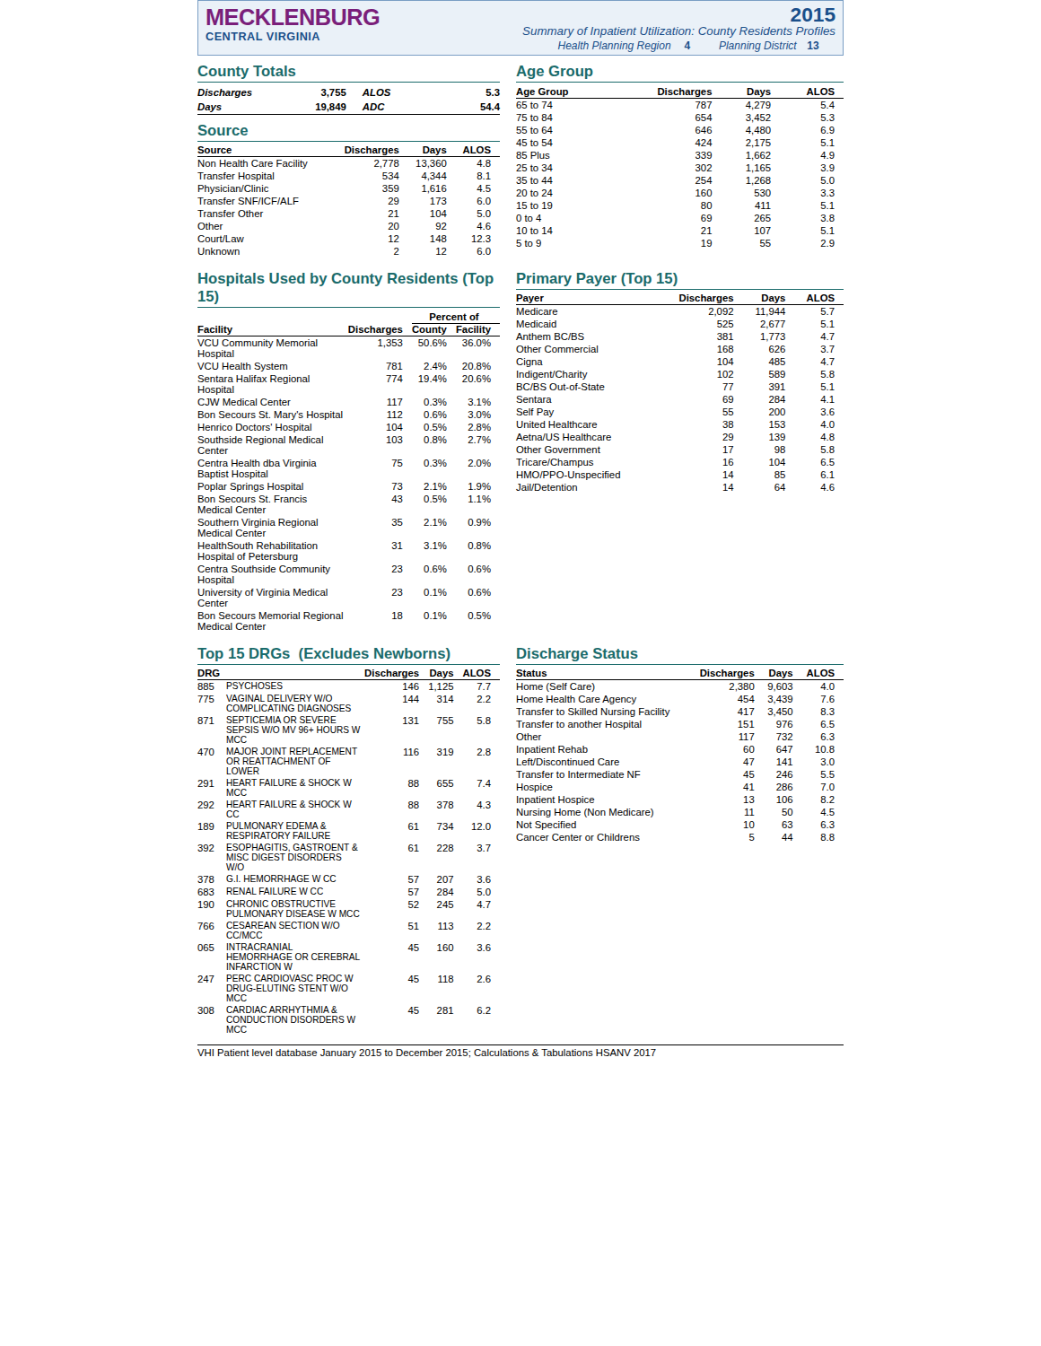MECKLENBURG
CENTRAL VIRGINIA
2015
Summary of Inpatient Utilization: County Residents Profiles
Health Planning Region 4 Planning District 13
County Totals
| Discharges | 3,755 | ALOS | 5.3 |
| Days | 19,849 | ADC | 54.4 |
Source
| Source | Discharges | Days | ALOS |
| --- | --- | --- | --- |
| Non Health Care Facility | 2,778 | 13,360 | 4.8 |
| Transfer Hospital | 534 | 4,344 | 8.1 |
| Physician/Clinic | 359 | 1,616 | 4.5 |
| Transfer SNF/ICF/ALF | 29 | 173 | 6.0 |
| Transfer Other | 21 | 104 | 5.0 |
| Other | 20 | 92 | 4.6 |
| Court/Law | 12 | 148 | 12.3 |
| Unknown | 2 | 12 | 6.0 |
Age Group
| Age Group | Discharges | Days | ALOS |
| 65 to 74 | 787 | 4,279 | 5.4 |
| 75 to 84 | 654 | 3,452 | 5.3 |
| 55 to 64 | 646 | 4,480 | 6.9 |
| 45 to 54 | 424 | 2,175 | 5.1 |
| 85 Plus | 339 | 1,662 | 4.9 |
| 25 to 34 | 302 | 1,165 | 3.9 |
| 35 to 44 | 254 | 1,268 | 5.0 |
| 20 to 24 | 160 | 530 | 3.3 |
| 15 to 19 | 80 | 411 | 5.1 |
| 0 to 4 | 69 | 265 | 3.8 |
| 10 to 14 | 21 | 107 | 5.1 |
| 5 to 9 | 19 | 55 | 2.9 |
Hospitals Used by County Residents (Top 15)
| | Percent of |
| Facility | Discharges | County | Facility |
| VCU Community Memorial Hospital | 1,353 | 50.6% | 36.0% |
| VCU Health System | 781 | 2.4% | 20.8% |
| Sentara Halifax Regional Hospital | 774 | 19.4% | 20.6% |
| CJW Medical Center | 117 | 0.3% | 3.1% |
| Bon Secours St. Mary's Hospital | 112 | 0.6% | 3.0% |
| Henrico Doctors' Hospital | 104 | 0.5% | 2.8% |
| Southside Regional Medical Center | 103 | 0.8% | 2.7% |
| Centra Health dba Virginia Baptist Hospital | 75 | 0.3% | 2.0% |
| Poplar Springs Hospital | 73 | 2.1% | 1.9% |
| Bon Secours St. Francis Medical Center | 43 | 0.5% | 1.1% |
| Southern Virginia Regional Medical Center | 35 | 2.1% | 0.9% |
| HealthSouth Rehabilitation Hospital of Petersburg | 31 | 3.1% | 0.8% |
| Centra Southside Community Hospital | 23 | 0.6% | 0.6% |
| University of Virginia Medical Center | 23 | 0.1% | 0.6% |
| Bon Secours Memorial Regional Medical Center | 18 | 0.1% | 0.5% |
Primary Payer (Top 15)
| Payer | Discharges | Days | ALOS |
| --- | --- | --- | --- |
| Medicare | 2,092 | 11,944 | 5.7 |
| Medicaid | 525 | 2,677 | 5.1 |
| Anthem BC/BS | 381 | 1,773 | 4.7 |
| Other Commercial | 168 | 626 | 3.7 |
| Cigna | 104 | 485 | 4.7 |
| Indigent/Charity | 102 | 589 | 5.8 |
| BC/BS Out-of-State | 77 | 391 | 5.1 |
| Sentara | 69 | 284 | 4.1 |
| Self Pay | 55 | 200 | 3.6 |
| United Healthcare | 38 | 153 | 4.0 |
| Aetna/US Healthcare | 29 | 139 | 4.8 |
| Other Government | 17 | 98 | 5.8 |
| Tricare/Champus | 16 | 104 | 6.5 |
| HMO/PPO-Unspecified | 14 | 85 | 6.1 |
| Jail/Detention | 14 | 64 | 4.6 |
Top 15 DRGs (Excludes Newborns)
| DRG | | Discharges | Days | ALOS |
| --- | --- | --- | --- | --- |
| 885 | PSYCHOSES | 146 | 1,125 | 7.7 |
| 775 | VAGINAL DELIVERY W/O COMPLICATING DIAGNOSES | 144 | 314 | 2.2 |
| 871 | SEPTICEMIA OR SEVERE SEPSIS W/O MV 96+ HOURS W MCC | 131 | 755 | 5.8 |
| 470 | MAJOR JOINT REPLACEMENT OR REATTACHMENT OF LOWER | 116 | 319 | 2.8 |
| 291 | HEART FAILURE & SHOCK W MCC | 88 | 655 | 7.4 |
| 292 | HEART FAILURE & SHOCK W CC | 88 | 378 | 4.3 |
| 189 | PULMONARY EDEMA & RESPIRATORY FAILURE | 61 | 734 | 12.0 |
| 392 | ESOPHAGITIS, GASTROENT & MISC DIGEST DISORDERS W/O | 61 | 228 | 3.7 |
| 378 | G.I. HEMORRHAGE W CC | 57 | 207 | 3.6 |
| 683 | RENAL FAILURE W CC | 57 | 284 | 5.0 |
| 190 | CHRONIC OBSTRUCTIVE PULMONARY DISEASE W MCC | 52 | 245 | 4.7 |
| 766 | CESAREAN SECTION W/O CC/MCC | 51 | 113 | 2.2 |
| 065 | INTRACRANIAL HEMORRHAGE OR CEREBRAL INFARCTION W | 45 | 160 | 3.6 |
| 247 | PERC CARDIOVASC PROC W DRUG-ELUTING STENT W/O MCC | 45 | 118 | 2.6 |
| 308 | CARDIAC ARRHYTHMIA & CONDUCTION DISORDERS W MCC | 45 | 281 | 6.2 |
Discharge Status
| Status | Discharges | Days | ALOS |
| --- | --- | --- | --- |
| Home (Self Care) | 2,380 | 9,603 | 4.0 |
| Home Health Care Agency | 454 | 3,439 | 7.6 |
| Transfer to Skilled Nursing Facility | 417 | 3,450 | 8.3 |
| Transfer to another Hospital | 151 | 976 | 6.5 |
| Other | 117 | 732 | 6.3 |
| Inpatient Rehab | 60 | 647 | 10.8 |
| Left/Discontinued Care | 47 | 141 | 3.0 |
| Transfer to Intermediate NF | 45 | 246 | 5.5 |
| Hospice | 41 | 286 | 7.0 |
| Inpatient Hospice | 13 | 106 | 8.2 |
| Nursing Home (Non Medicare) | 11 | 50 | 4.5 |
| Not Specified | 10 | 63 | 6.3 |
| Cancer Center or Childrens | 5 | 44 | 8.8 |
VHI Patient level database January 2015 to December 2015; Calculations & Tabulations HSANV 2017